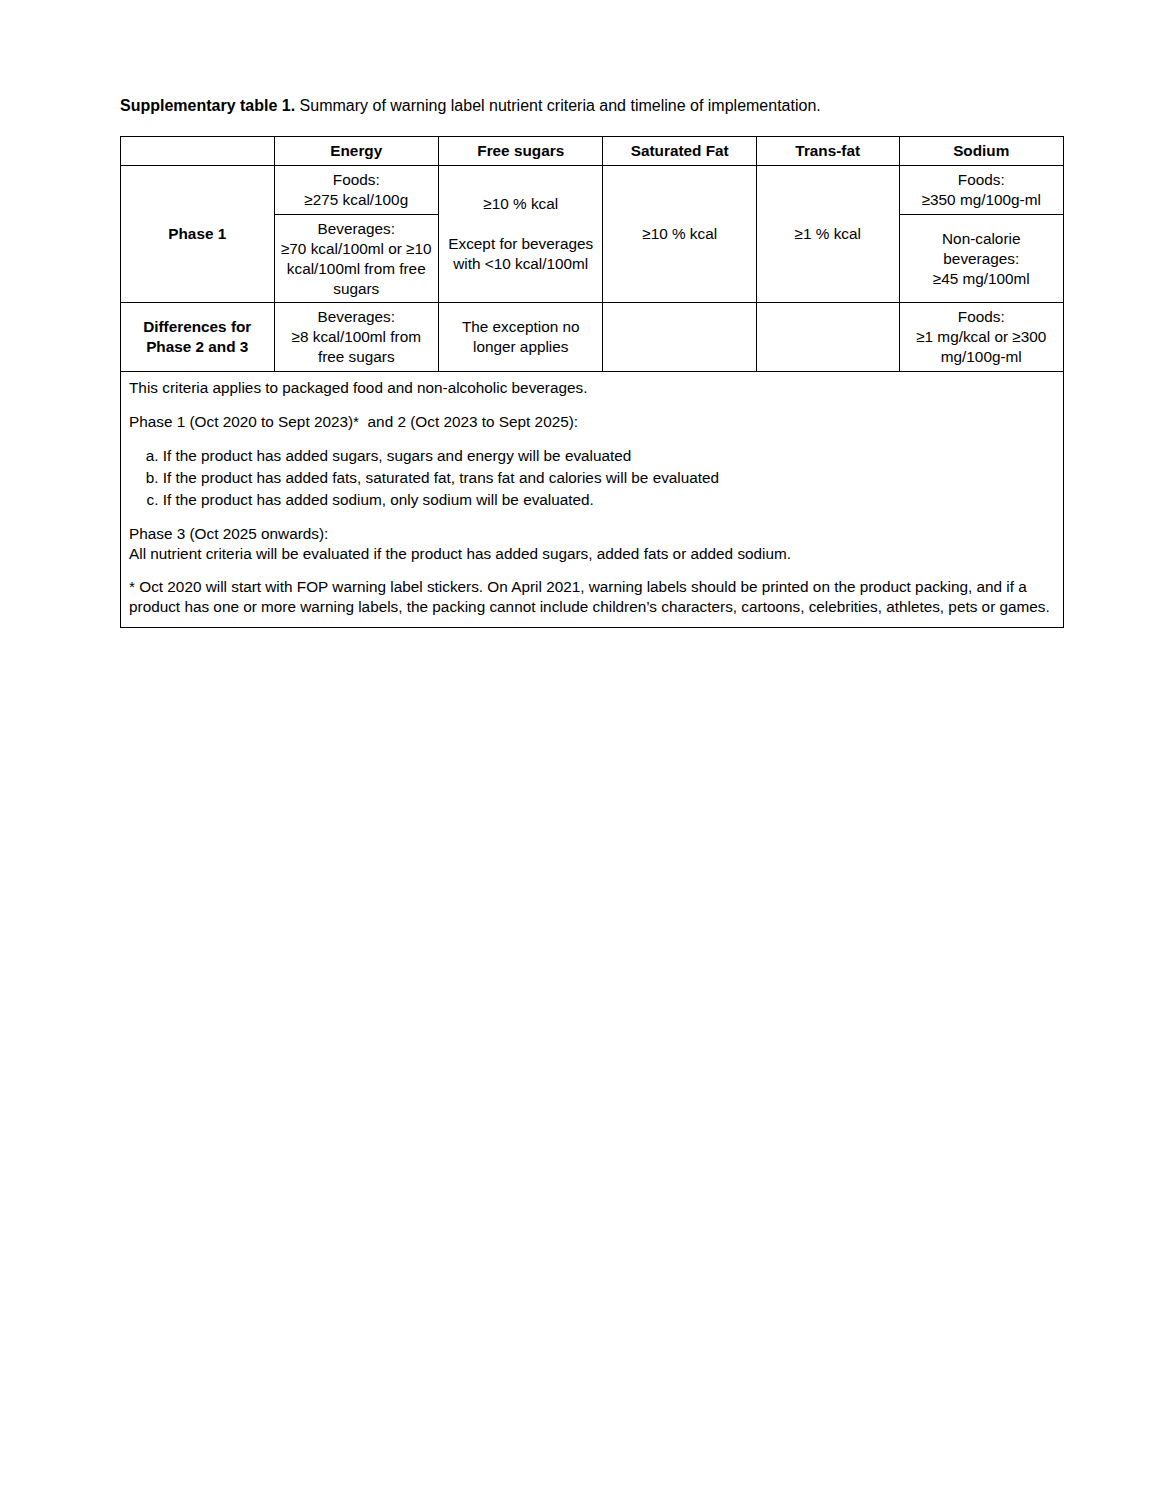Supplementary table 1. Summary of warning label nutrient criteria and timeline of implementation.
| | Energy | Free sugars | Saturated Fat | Trans-fat | Sodium |
| --- | --- | --- | --- | --- | --- |
| Phase 1 | Foods: ≥275 kcal/100g | ≥10 % kcal Except for beverages with <10 kcal/100ml | ≥10 % kcal | ≥1 % kcal | Foods: ≥350 mg/100g-ml |
| Beverages: ≥70 kcal/100ml or ≥10 kcal/100ml from free sugars | Non-calorie beverages: ≥45 mg/100ml |
| Differences for Phase 2 and 3 | Beverages: ≥8 kcal/100ml from free sugars | The exception no longer applies | | | Foods: ≥1 mg/kcal or ≥300 mg/100g-ml |
| This criteria applies to packaged food and non-alcoholic beverages. Phase 1 (Oct 2020 to Sept 2023)* and 2 (Oct 2023 to Sept 2025): If the product has added sugars, sugars and energy will be evaluated If the product has added fats, saturated fat, trans fat and calories will be evaluated If the product has added sodium, only sodium will be evaluated. Phase 3 (Oct 2025 onwards): All nutrient criteria will be evaluated if the product has added sugars, added fats or added sodium. * Oct 2020 will start with FOP warning label stickers. On April 2021, warning labels should be printed on the product packing, and if a product has one or more warning labels, the packing cannot include children’s characters, cartoons, celebrities, athletes, pets or games. |